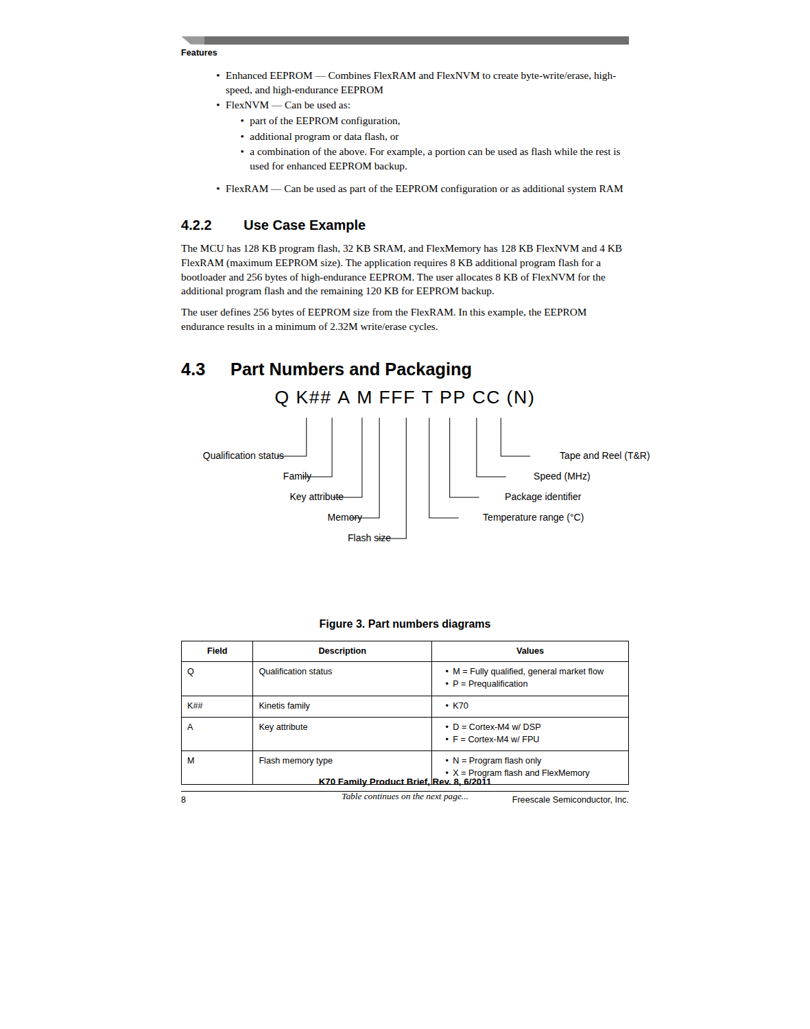Features
Enhanced EEPROM — Combines FlexRAM and FlexNVM to create byte-write/erase, high-speed, and high-endurance EEPROM
FlexNVM — Can be used as:
part of the EEPROM configuration,
additional program or data flash, or
a combination of the above. For example, a portion can be used as flash while the rest is used for enhanced EEPROM backup.
FlexRAM — Can be used as part of the EEPROM configuration or as additional system RAM
4.2.2 Use Case Example
The MCU has 128 KB program flash, 32 KB SRAM, and FlexMemory has 128 KB FlexNVM and 4 KB FlexRAM (maximum EEPROM size). The application requires 8 KB additional program flash for a bootloader and 256 bytes of high-endurance EEPROM. The user allocates 8 KB of FlexNVM for the additional program flash and the remaining 120 KB for EEPROM backup.
The user defines 256 bytes of EEPROM size from the FlexRAM. In this example, the EEPROM endurance results in a minimum of 2.32M write/erase cycles.
4.3 Part Numbers and Packaging
QK##AMFFF TPP CC(N)
Qualification status
Family
Key attribute
Memory
Flash size
Temperature range (°C)
Package identifier
Speed (MHz)
Tape and Reel (T&R)
Figure 3. Part numbers diagrams
| Field | Description | Values |
| --- | --- | --- |
| Q | Qualification status | M = Fully qualified, general market flow P = Prequalification |
| K## | Kinetis family | K70 |
| A | Key attribute | D = Cortex-M4 w/ DSP F = Cortex-M4 w/ FPU |
| M | Flash memory type | N = Program flash only X = Program flash and FlexMemory |
Table continues on the next page...
K70 Family Product Brief, Rev. 8, 6/2011
8
Freescale Semiconductor, Inc.